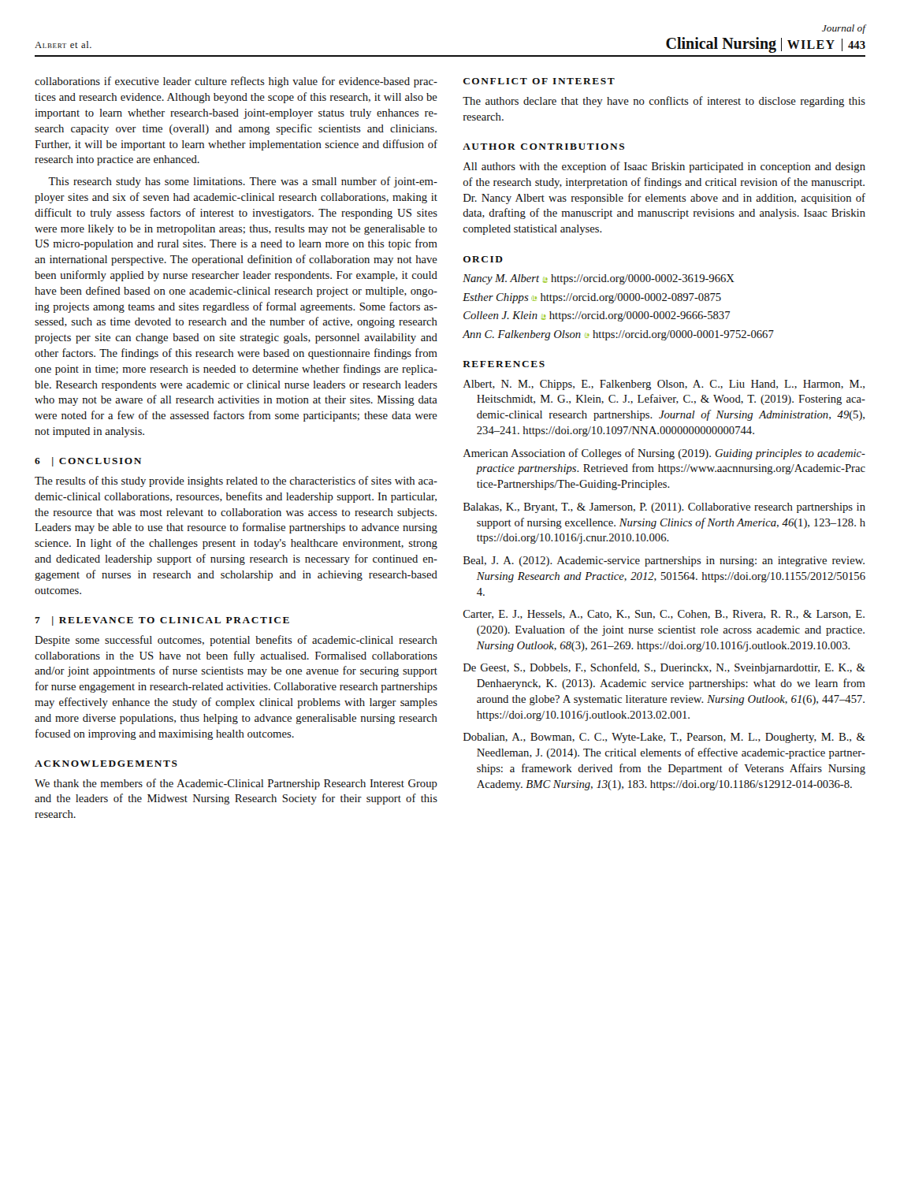Albert et al.
Journal of Clinical Nursing WILEY 443
collaborations if executive leader culture reflects high value for evidence-based practices and research evidence. Although beyond the scope of this research, it will also be important to learn whether research-based joint-employer status truly enhances research capacity over time (overall) and among specific scientists and clinicians. Further, it will be important to learn whether implementation science and diffusion of research into practice are enhanced.
This research study has some limitations. There was a small number of joint-employer sites and six of seven had academic-clinical research collaborations, making it difficult to truly assess factors of interest to investigators. The responding US sites were more likely to be in metropolitan areas; thus, results may not be generalisable to US micro-population and rural sites. There is a need to learn more on this topic from an international perspective. The operational definition of collaboration may not have been uniformly applied by nurse researcher leader respondents. For example, it could have been defined based on one academic-clinical research project or multiple, ongoing projects among teams and sites regardless of formal agreements. Some factors assessed, such as time devoted to research and the number of active, ongoing research projects per site can change based on site strategic goals, personnel availability and other factors. The findings of this research were based on questionnaire findings from one point in time; more research is needed to determine whether findings are replicable. Research respondents were academic or clinical nurse leaders or research leaders who may not be aware of all research activities in motion at their sites. Missing data were noted for a few of the assessed factors from some participants; these data were not imputed in analysis.
6 | CONCLUSION
The results of this study provide insights related to the characteristics of sites with academic-clinical collaborations, resources, benefits and leadership support. In particular, the resource that was most relevant to collaboration was access to research subjects. Leaders may be able to use that resource to formalise partnerships to advance nursing science. In light of the challenges present in today's healthcare environment, strong and dedicated leadership support of nursing research is necessary for continued engagement of nurses in research and scholarship and in achieving research-based outcomes.
7 | RELEVANCE TO CLINICAL PRACTICE
Despite some successful outcomes, potential benefits of academic-clinical research collaborations in the US have not been fully actualised. Formalised collaborations and/or joint appointments of nurse scientists may be one avenue for securing support for nurse engagement in research-related activities. Collaborative research partnerships may effectively enhance the study of complex clinical problems with larger samples and more diverse populations, thus helping to advance generalisable nursing research focused on improving and maximising health outcomes.
ACKNOWLEDGEMENTS
We thank the members of the Academic-Clinical Partnership Research Interest Group and the leaders of the Midwest Nursing Research Society for their support of this research.
CONFLICT OF INTEREST
The authors declare that they have no conflicts of interest to disclose regarding this research.
AUTHOR CONTRIBUTIONS
All authors with the exception of Isaac Briskin participated in conception and design of the research study, interpretation of findings and critical revision of the manuscript. Dr. Nancy Albert was responsible for elements above and in addition, acquisition of data, drafting of the manuscript and manuscript revisions and analysis. Isaac Briskin completed statistical analyses.
ORCID
Nancy M. Albert iD https://orcid.org/0000-0002-3619-966X
Esther Chipps iD https://orcid.org/0000-0002-0897-0875
Colleen J. Klein iD https://orcid.org/0000-0002-9666-5837
Ann C. Falkenberg Olson iD https://orcid.org/0000-0001-9752-0667
REFERENCES
Albert, N. M., Chipps, E., Falkenberg Olson, A. C., Liu Hand, L., Harmon, M., Heitschmidt, M. G., Klein, C. J., Lefaiver, C., & Wood, T. (2019). Fostering academic-clinical research partnerships. Journal of Nursing Administration, 49(5), 234–241. https://doi.org/10.1097/NNA.0000000000000744.
American Association of Colleges of Nursing (2019). Guiding principles to academic-practice partnerships. Retrieved from https://www.aacnnursing.org/Academic-Practice-Partnerships/The-Guiding-Principles.
Balakas, K., Bryant, T., & Jamerson, P. (2011). Collaborative research partnerships in support of nursing excellence. Nursing Clinics of North America, 46(1), 123–128. https://doi.org/10.1016/j.cnur.2010.10.006.
Beal, J. A. (2012). Academic-service partnerships in nursing: an integrative review. Nursing Research and Practice, 2012, 501564. https://doi.org/10.1155/2012/501564.
Carter, E. J., Hessels, A., Cato, K., Sun, C., Cohen, B., Rivera, R. R., & Larson, E. (2020). Evaluation of the joint nurse scientist role across academic and practice. Nursing Outlook, 68(3), 261–269. https://doi.org/10.1016/j.outlook.2019.10.003.
De Geest, S., Dobbels, F., Schonfeld, S., Duerinckx, N., Sveinbjarnardottir, E. K., & Denhaerynck, K. (2013). Academic service partnerships: what do we learn from around the globe? A systematic literature review. Nursing Outlook, 61(6), 447–457. https://doi.org/10.1016/j.outlook.2013.02.001.
Dobalian, A., Bowman, C. C., Wyte-Lake, T., Pearson, M. L., Dougherty, M. B., & Needleman, J. (2014). The critical elements of effective academic-practice partnerships: a framework derived from the Department of Veterans Affairs Nursing Academy. BMC Nursing, 13(1), 183. https://doi.org/10.1186/s12912-014-0036-8.